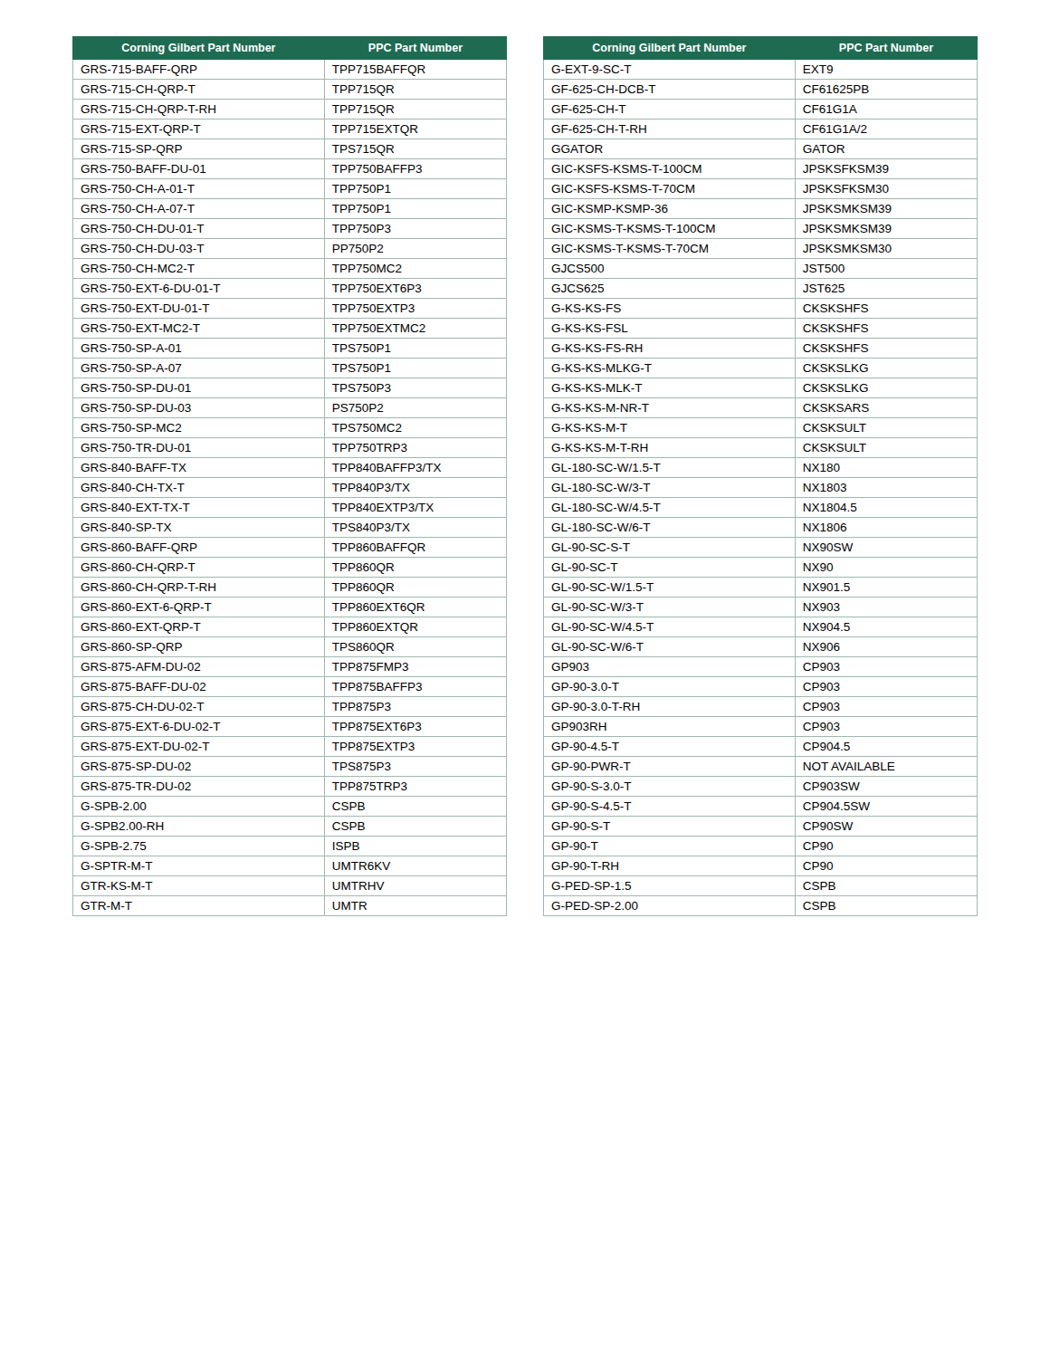| Corning Gilbert Part Number | PPC Part Number |
| --- | --- |
| GRS-715-BAFF-QRP | TPP715BAFFQR |
| GRS-715-CH-QRP-T | TPP715QR |
| GRS-715-CH-QRP-T-RH | TPP715QR |
| GRS-715-EXT-QRP-T | TPP715EXTQR |
| GRS-715-SP-QRP | TPS715QR |
| GRS-750-BAFF-DU-01 | TPP750BAFFP3 |
| GRS-750-CH-A-01-T | TPP750P1 |
| GRS-750-CH-A-07-T | TPP750P1 |
| GRS-750-CH-DU-01-T | TPP750P3 |
| GRS-750-CH-DU-03-T | PP750P2 |
| GRS-750-CH-MC2-T | TPP750MC2 |
| GRS-750-EXT-6-DU-01-T | TPP750EXT6P3 |
| GRS-750-EXT-DU-01-T | TPP750EXTP3 |
| GRS-750-EXT-MC2-T | TPP750EXTMC2 |
| GRS-750-SP-A-01 | TPS750P1 |
| GRS-750-SP-A-07 | TPS750P1 |
| GRS-750-SP-DU-01 | TPS750P3 |
| GRS-750-SP-DU-03 | PS750P2 |
| GRS-750-SP-MC2 | TPS750MC2 |
| GRS-750-TR-DU-01 | TPP750TRP3 |
| GRS-840-BAFF-TX | TPP840BAFFP3/TX |
| GRS-840-CH-TX-T | TPP840P3/TX |
| GRS-840-EXT-TX-T | TPP840EXTP3/TX |
| GRS-840-SP-TX | TPS840P3/TX |
| GRS-860-BAFF-QRP | TPP860BAFFQR |
| GRS-860-CH-QRP-T | TPP860QR |
| GRS-860-CH-QRP-T-RH | TPP860QR |
| GRS-860-EXT-6-QRP-T | TPP860EXT6QR |
| GRS-860-EXT-QRP-T | TPP860EXTQR |
| GRS-860-SP-QRP | TPS860QR |
| GRS-875-AFM-DU-02 | TPP875FMP3 |
| GRS-875-BAFF-DU-02 | TPP875BAFFP3 |
| GRS-875-CH-DU-02-T | TPP875P3 |
| GRS-875-EXT-6-DU-02-T | TPP875EXT6P3 |
| GRS-875-EXT-DU-02-T | TPP875EXTP3 |
| GRS-875-SP-DU-02 | TPS875P3 |
| GRS-875-TR-DU-02 | TPP875TRP3 |
| G-SPB-2.00 | CSPB |
| G-SPB2.00-RH | CSPB |
| G-SPB-2.75 | ISPB |
| G-SPTR-M-T | UMTR6KV |
| GTR-KS-M-T | UMTRHV |
| GTR-M-T | UMTR |
| Corning Gilbert Part Number | PPC Part Number |
| --- | --- |
| G-EXT-9-SC-T | EXT9 |
| GF-625-CH-DCB-T | CF61625PB |
| GF-625-CH-T | CF61G1A |
| GF-625-CH-T-RH | CF61G1A/2 |
| GGATOR | GATOR |
| GIC-KSFS-KSMS-T-100CM | JPSKSFKSM39 |
| GIC-KSFS-KSMS-T-70CM | JPSKSFKSM30 |
| GIC-KSMP-KSMP-36 | JPSKSMKSM39 |
| GIC-KSMS-T-KSMS-T-100CM | JPSKSMKSM39 |
| GIC-KSMS-T-KSMS-T-70CM | JPSKSMKSM30 |
| GJCS500 | JST500 |
| GJCS625 | JST625 |
| G-KS-KS-FS | CKSKSHFS |
| G-KS-KS-FSL | CKSKSHFS |
| G-KS-KS-FS-RH | CKSKSHFS |
| G-KS-KS-MLKG-T | CKSKSLKG |
| G-KS-KS-MLK-T | CKSKSLKG |
| G-KS-KS-M-NR-T | CKSKSARS |
| G-KS-KS-M-T | CKSKSULT |
| G-KS-KS-M-T-RH | CKSKSULT |
| GL-180-SC-W/1.5-T | NX180 |
| GL-180-SC-W/3-T | NX1803 |
| GL-180-SC-W/4.5-T | NX1804.5 |
| GL-180-SC-W/6-T | NX1806 |
| GL-90-SC-S-T | NX90SW |
| GL-90-SC-T | NX90 |
| GL-90-SC-W/1.5-T | NX901.5 |
| GL-90-SC-W/3-T | NX903 |
| GL-90-SC-W/4.5-T | NX904.5 |
| GL-90-SC-W/6-T | NX906 |
| GP903 | CP903 |
| GP-90-3.0-T | CP903 |
| GP-90-3.0-T-RH | CP903 |
| GP903RH | CP903 |
| GP-90-4.5-T | CP904.5 |
| GP-90-PWR-T | NOT AVAILABLE |
| GP-90-S-3.0-T | CP903SW |
| GP-90-S-4.5-T | CP904.5SW |
| GP-90-S-T | CP90SW |
| GP-90-T | CP90 |
| GP-90-T-RH | CP90 |
| G-PED-SP-1.5 | CSPB |
| G-PED-SP-2.00 | CSPB |